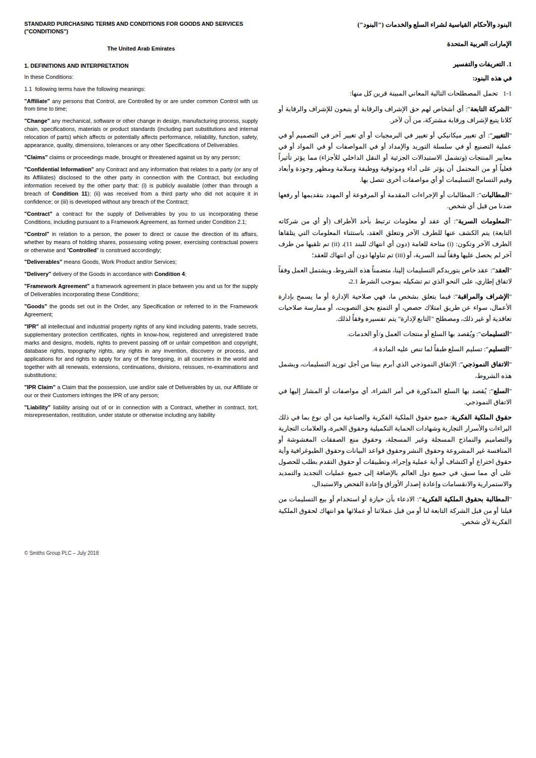Standard Purchasing Terms and Conditions for Goods and Services ("Conditions")
The United Arab Emirates
1. DEFINITIONS AND INTERPRETATION
In these Conditions:
1.1 following terms have the following meanings:
"Affiliate" any persons that Control, are Controlled by or are under common Control with us from time to time;
"Change" any mechanical, software or other change in design, manufacturing process, supply chain, specifications, materials or product standards (including part substitutions and internal relocation of parts) which affects or potentially affects performance, reliability, function, safety, appearance, quality, dimensions, tolerances or any other Specifications of Deliverables.
"Claims" claims or proceedings made, brought or threatened against us by any person;
"Confidential Information" any Contract and any information that relates to a party (or any of its Affiliates) disclosed to the other party in connection with the Contract, but excluding information received by the other party that: (i) is publicly available (other than through a breach of Condition 11); (ii) was received from a third party who did not acquire it in confidence; or (iii) is developed without any breach of the Contract;
"Contract" a contract for the supply of Deliverables by you to us incorporating these Conditions, including pursuant to a Framework Agreement, as formed under Condition 2.1;
"Control" in relation to a person, the power to direct or cause the direction of its affairs, whether by means of holding shares, possessing voting power, exercising contractual powers or otherwise and "Controlled" is construed accordingly;
"Deliverables" means Goods, Work Product and/or Services;
"Delivery" delivery of the Goods in accordance with Condition 4;
"Framework Agreement" a framework agreement in place between you and us for the supply of Deliverables incorporating these Conditions;
"Goods" the goods set out in the Order, any Specification or referred to in the Framework Agreement;
"IPR" all intellectual and industrial property rights of any kind including patents, trade secrets, supplementary protection certificates, rights in know-how, registered and unregistered trade marks and designs, models, rights to prevent passing off or unfair competition and copyright, database rights, topography rights, any rights in any invention, discovery or process, and applications for and rights to apply for any of the foregoing, in all countries in the world and together with all renewals, extensions, continuations, divisions, reissues, re-examinations and substitutions;
"IPR Claim" a Claim that the possession, use and/or sale of Deliverables by us, our Affiliate or our or their Customers infringes the IPR of any person;
"Liability" liability arising out of or in connection with a Contract, whether in contract, tort, misrepresentation, restitution, under statute or otherwise including any liability
البنود والأحكام القياسية لشراء السلع والخدمات ("البنود")
الإمارات العربية المتحدة
1. التعريفات والتفسير
في هذه البنود:
1-1
تحمل المصطلحات التالية المعاني المبينة قرين كل منها:
"الشركة التابعة": أي أشخاص لهم حق الإشراف والرقابة أو يتبعون للإشراف والرقابة أو كلانا يتبع لإشراف ورقابة مشتركة، من آن لآخر.
"التغيير": أي تغيير ميكانيكي أو تغيير في البرمجيات أو أي تغيير آخر في التصميم أو في عملية التصنيع أو في سلسلة التوريد والإمداد أو في المواصفات أو في المواد أو في معايير المنتجات (وتشمل الاستبدالات الجزئية أو النقل الداخلي للأجزاء) مما يؤثر تأثيراً فعلياً أو من المحتمل أن يؤثر على أداء وموثوقية ووظيفة وسلامة ومظهر وجودة وأبعاد وقيم التسامح التسليمات أو أي مواصفات أخرى تتصل بها.
"المطالبات": المطالبات أو الإجراءات المقدمة أو المرفوعة أو المهدد بتقديمها أو رفعها ضدنا من قبل أي شخص.
"المعلومات السرية": أي عقد أو معلومات ترتبط بأحد الأطراف (أو أي من شركاته التابعة) يتم الكشف عنها للطرف الآخر وتتعلق العقد، باستثناء المعلومات التي يتلقاها الطرف الآخر وتكون: (i) متاحة للعامة (دون أي انتهاك للبند 11)، (ii) تم تلقيها من طرف آخر لم يحصل عليها وفقاً لبند السرية، أو (iii) تم تناولها دون أي انتهاك للعقد؛
"العقد": عقد خاص بتوريدكم التسليمات إلينا، متضمناً هذه الشروط، ويشتمل العمل وفقاً لاتفاق إطاري، على النحو الذي تم تشكيله بموجب الشرط 2.1،
"الإشراف والمراقبة": فيما يتعلق بشخص ما، فهي صلاحية الإدارة أو ما يسمح بإدارة الأعمال، سواء عن طريق امتلاك حصص، أو التمتع بحق التصويت، أو ممارسة صلاحيات تعاقدية أو غير ذلك، ومصطلح "التابع لإدارة" يتم تفسيره وفقاً لذلك.
"التسليمات": ويُقصد بها السلع أو منتجات العمل و/أو الخدمات.
"التسليم": تسليم السلع طبقاً لما تنص عليه المادة 4.
"الاتفاق النموذجي": الإتفاق النموذجي الذي أبرم بيننا من أجل توريد التسليمات، ويشمل هذه الشروط،
"السلع": يُقصد بها السلع المذكورة في أمر الشراء، أي مواصفات أو المشار إليها في الاتفاق النموذجي.
حقوق الملكية الفكرية: جميع حقوق الملكية الفكرية والصناعية من أي نوع بما في ذلك البراءات والأسرار التجارية وشهادات الحماية التكميلية وحقوق الخبرة، والعلامات التجارية والتصاميم والنماذج المسجلة وغير المسجلة، وحقوق منع الصفقات المغشوشة أو المنافسة غير المشروعة وحقوق النشر وحقوق قواعد البيانات وحقوق الطبوغرافية وأية حقوق اختراع أو اكتشاف أو أية عملية وإجراء، وتطبيقات أو حقوق التقدم بطلب للحصول على أي مما سبق، في جميع دول العالم بالإضافة إلى جميع عمليات التجديد والتمديد والاستمرارية والانقسامات وإعادة إصدار الأوراق وإعادة الفحص والاستبدال،
"المطالبة بحقوق الملكية الفكرية": الادعاء بأن حيازة أو استخدام أو بيع التسليمات من قبلنا أو من قبل الشركة التابعة لنا أو من قبل عملائنا أو عملائها هو انتهاك لحقوق الملكية الفكرية لأي شخص.
© Smiths Group PLC – July 2018